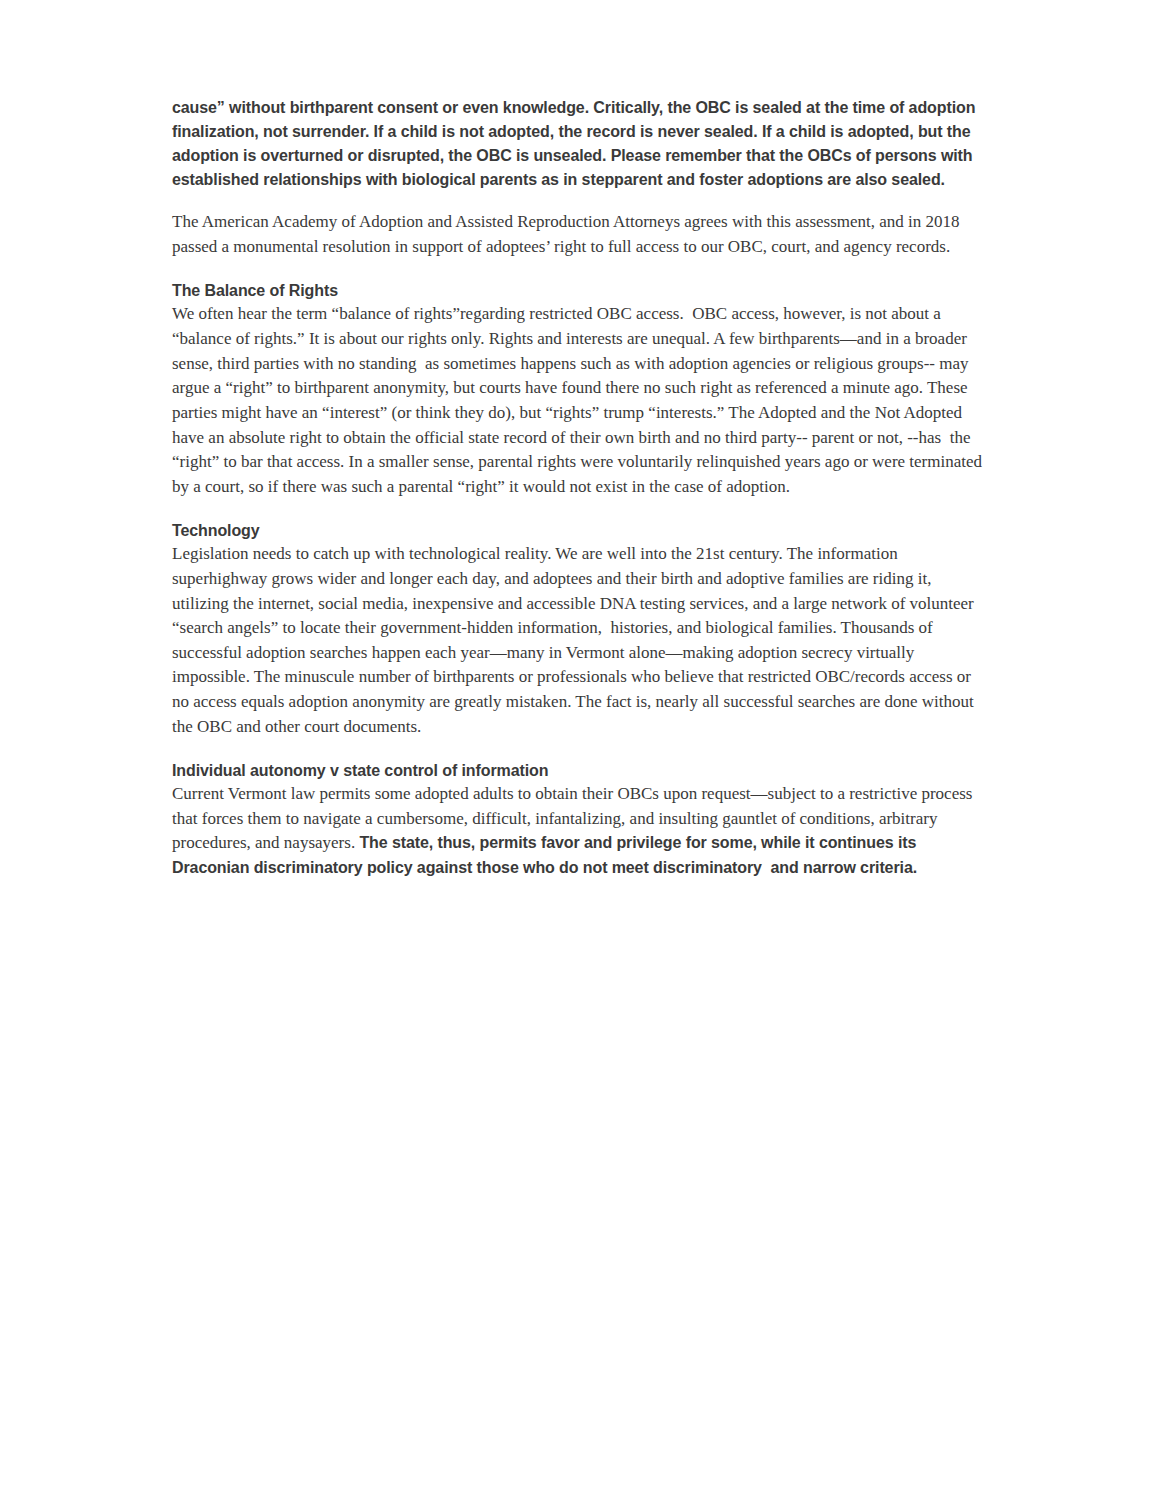cause” without birthparent consent or even knowledge. Critically, the OBC is sealed at the time of adoption finalization, not surrender. If a child is not adopted, the record is never sealed. If a child is adopted, but the adoption is overturned or disrupted, the OBC is unsealed. Please remember that the OBCs of persons with established relationships with biological parents as in stepparent and foster adoptions are also sealed.
The American Academy of Adoption and Assisted Reproduction Attorneys agrees with this assessment, and in 2018 passed a monumental resolution in support of adoptees’ right to full access to our OBC, court, and agency records.
The Balance of Rights
We often hear the term “balance of rights”regarding restricted OBC access. OBC access, however, is not about a “balance of rights.” It is about our rights only. Rights and interests are unequal. A few birthparents—and in a broader sense, third parties with no standing as sometimes happens such as with adoption agencies or religious groups-- may argue a “right” to birthparent anonymity, but courts have found there no such right as referenced a minute ago. These parties might have an “interest” (or think they do), but “rights” trump “interests.” The Adopted and the Not Adopted have an absolute right to obtain the official state record of their own birth and no third party-- parent or not, --has the “right” to bar that access. In a smaller sense, parental rights were voluntarily relinquished years ago or were terminated by a court, so if there was such a parental “right” it would not exist in the case of adoption.
Technology
Legislation needs to catch up with technological reality. We are well into the 21st century. The information superhighway grows wider and longer each day, and adoptees and their birth and adoptive families are riding it, utilizing the internet, social media, inexpensive and accessible DNA testing services, and a large network of volunteer “search angels” to locate their government-hidden information, histories, and biological families. Thousands of successful adoption searches happen each year—many in Vermont alone—making adoption secrecy virtually impossible. The minuscule number of birthparents or professionals who believe that restricted OBC/records access or no access equals adoption anonymity are greatly mistaken. The fact is, nearly all successful searches are done without the OBC and other court documents.
Individual autonomy v state control of information
Current Vermont law permits some adopted adults to obtain their OBCs upon request—subject to a restrictive process that forces them to navigate a cumbersome, difficult, infantalizing, and insulting gauntlet of conditions, arbitrary procedures, and naysayers. The state, thus, permits favor and privilege for some, while it continues its Draconian discriminatory policy against those who do not meet discriminatory and narrow criteria.